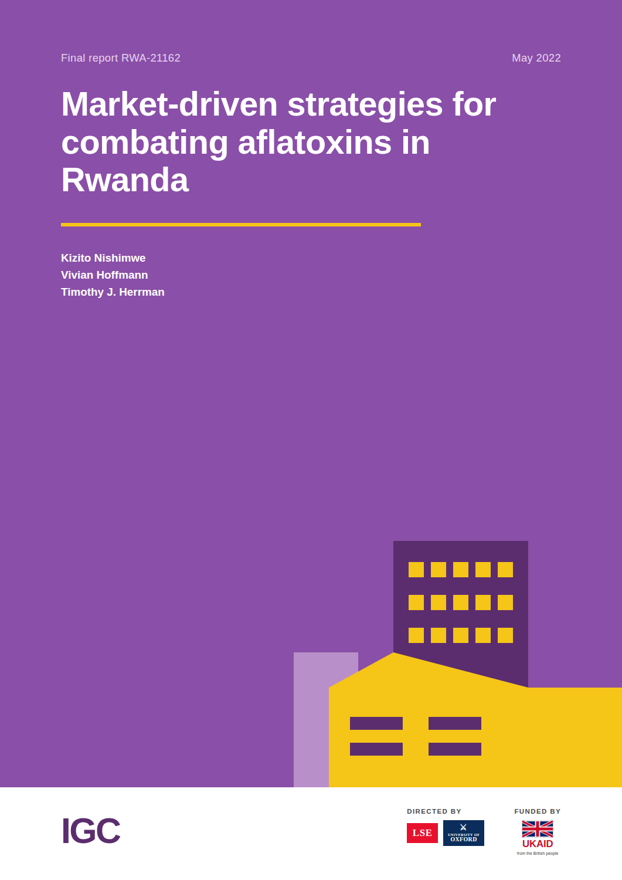Final report RWA-21162 May 2022
Market-driven strategies for combating aflatoxins in Rwanda
Kizito Nishimwe
Vivian Hoffmann
Timothy J. Herrman
IGC IGC
Directed by
LSE
⚔ UNIVERSITY OF OXFORD
Funded by
UKaid
from the British people